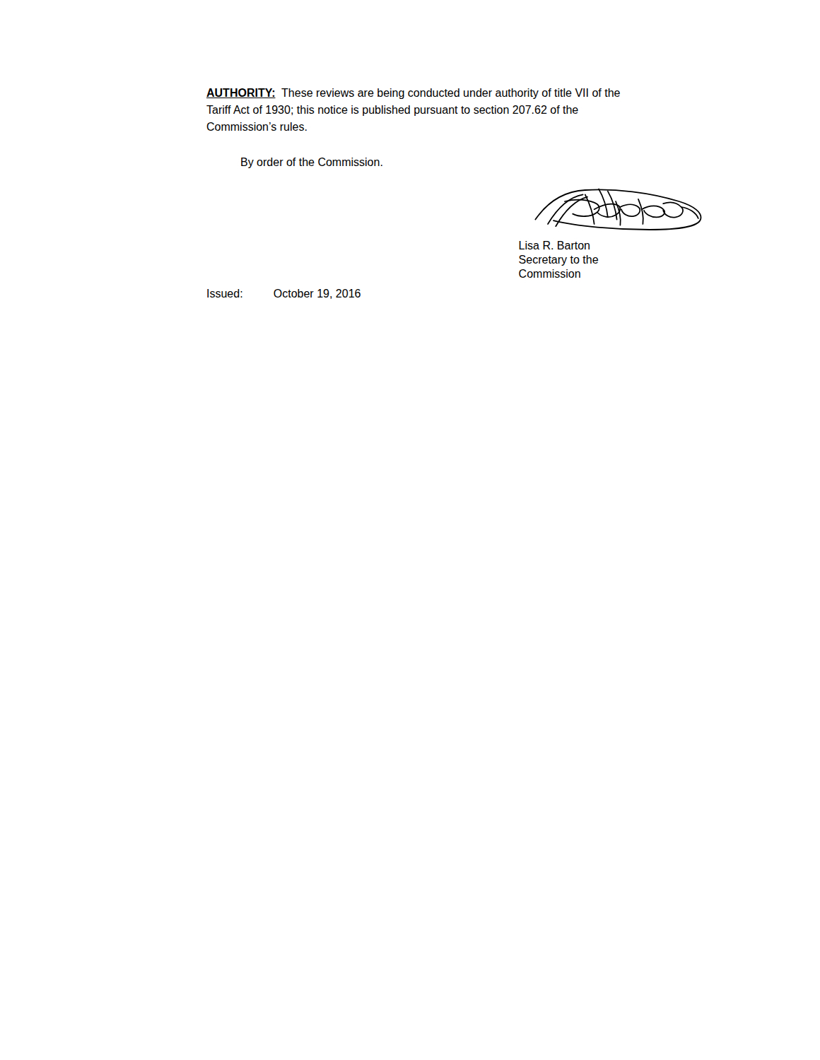AUTHORITY: These reviews are being conducted under authority of title VII of the Tariff Act of 1930; this notice is published pursuant to section 207.62 of the Commission’s rules.
By order of the Commission.
Lisa R. Barton
Secretary to the Commission
Issued: October 19, 2016